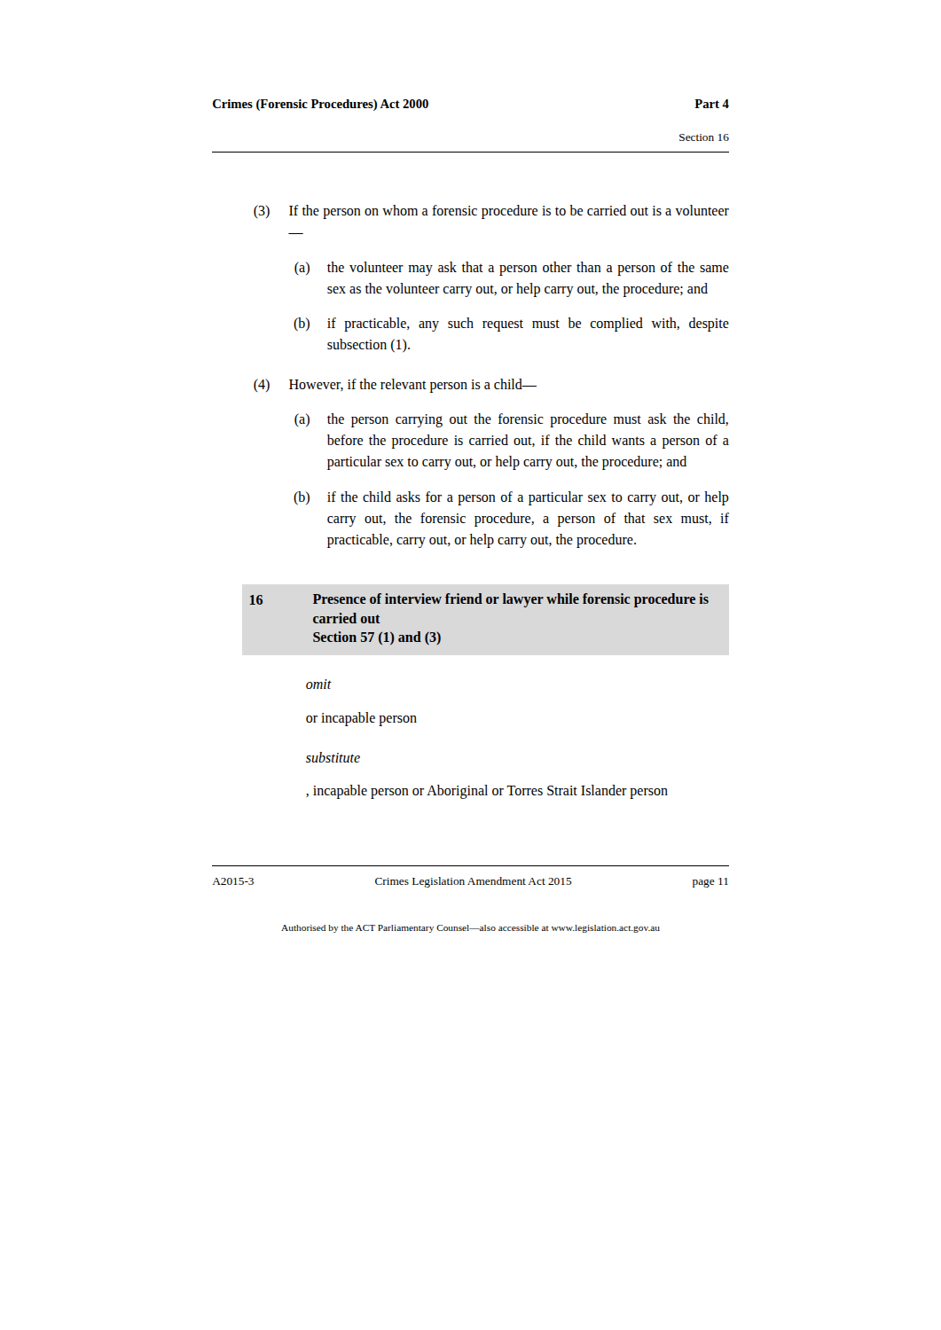Crimes (Forensic Procedures) Act 2000
Part 4
Section 16
(3)
If the person on whom a forensic procedure is to be carried out is a volunteer—
(a)
the volunteer may ask that a person other than a person of the same sex as the volunteer carry out, or help carry out, the procedure; and
(b)
if practicable, any such request must be complied with, despite subsection (1).
(4)
However, if the relevant person is a child—
(a)
the person carrying out the forensic procedure must ask the child, before the procedure is carried out, if the child wants a person of a particular sex to carry out, or help carry out, the procedure; and
(b)
if the child asks for a person of a particular sex to carry out, or help carry out, the forensic procedure, a person of that sex must, if practicable, carry out, or help carry out, the procedure.
16
Presence of interview friend or lawyer while forensic procedure is carried out
Section 57 (1) and (3)
omit
or incapable person
substitute
, incapable person or Aboriginal or Torres Strait Islander person
A2015-3
Crimes Legislation Amendment Act 2015
page 11
Authorised by the ACT Parliamentary Counsel—also accessible at www.legislation.act.gov.au